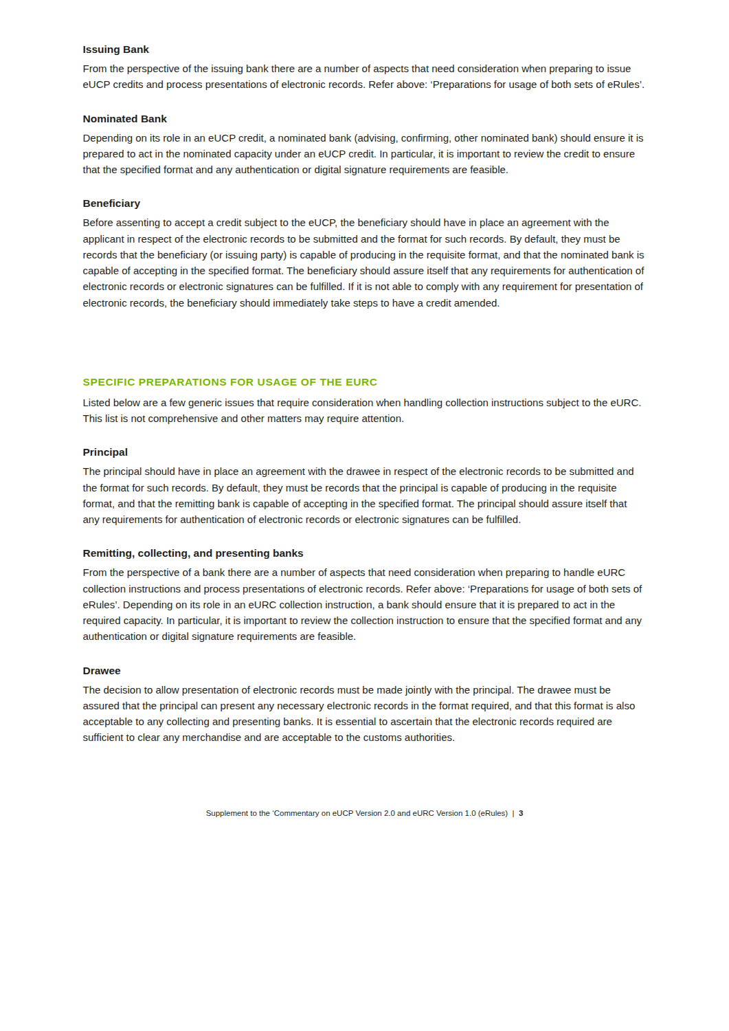Issuing Bank
From the perspective of the issuing bank there are a number of aspects that need consideration when preparing to issue eUCP credits and process presentations of electronic records. Refer above: ‘Preparations for usage of both sets of eRules’.
Nominated Bank
Depending on its role in an eUCP credit, a nominated bank (advising, confirming, other nominated bank) should ensure it is prepared to act in the nominated capacity under an eUCP credit. In particular, it is important to review the credit to ensure that the specified format and any authentication or digital signature requirements are feasible.
Beneficiary
Before assenting to accept a credit subject to the eUCP, the beneficiary should have in place an agreement with the applicant in respect of the electronic records to be submitted and the format for such records. By default, they must be records that the beneficiary (or issuing party) is capable of producing in the requisite format, and that the nominated bank is capable of accepting in the specified format. The beneficiary should assure itself that any requirements for authentication of electronic records or electronic signatures can be fulfilled. If it is not able to comply with any requirement for presentation of electronic records, the beneficiary should immediately take steps to have a credit amended.
Specific preparations for usage of the eURC
Listed below are a few generic issues that require consideration when handling collection instructions subject to the eURC. This list is not comprehensive and other matters may require attention.
Principal
The principal should have in place an agreement with the drawee in respect of the electronic records to be submitted and the format for such records. By default, they must be records that the principal is capable of producing in the requisite format, and that the remitting bank is capable of accepting in the specified format. The principal should assure itself that any requirements for authentication of electronic records or electronic signatures can be fulfilled.
Remitting, collecting, and presenting banks
From the perspective of a bank there are a number of aspects that need consideration when preparing to handle eURC collection instructions and process presentations of electronic records. Refer above: ‘Preparations for usage of both sets of eRules’. Depending on its role in an eURC collection instruction, a bank should ensure that it is prepared to act in the required capacity. In particular, it is important to review the collection instruction to ensure that the specified format and any authentication or digital signature requirements are feasible.
Drawee
The decision to allow presentation of electronic records must be made jointly with the principal. The drawee must be assured that the principal can present any necessary electronic records in the format required, and that this format is also acceptable to any collecting and presenting banks. It is essential to ascertain that the electronic records required are sufficient to clear any merchandise and are acceptable to the customs authorities.
Supplement to the ‘Commentary on eUCP Version 2.0 and eURC Version 1.0 (eRules) | 3